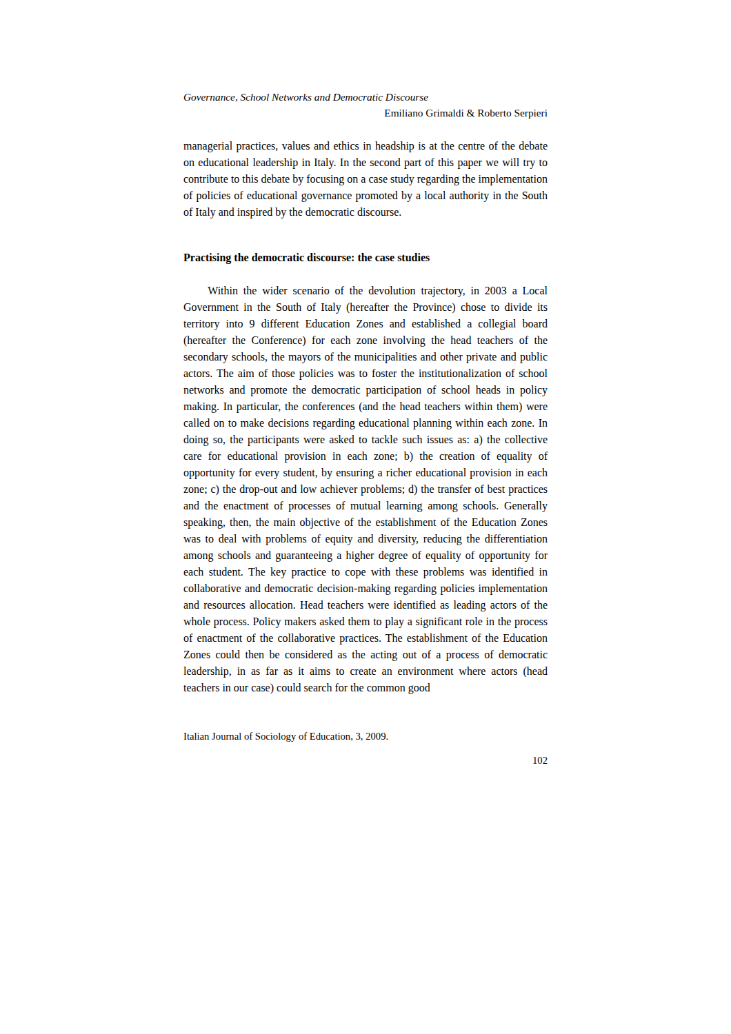Governance, School Networks and Democratic Discourse
Emiliano Grimaldi & Roberto Serpieri
managerial practices, values and ethics in headship is at the centre of the debate on educational leadership in Italy. In the second part of this paper we will try to contribute to this debate by focusing on a case study regarding the implementation of policies of educational governance promoted by a local authority in the South of Italy and inspired by the democratic discourse.
Practising the democratic discourse: the case studies
Within the wider scenario of the devolution trajectory, in 2003 a Local Government in the South of Italy (hereafter the Province) chose to divide its territory into 9 different Education Zones and established a collegial board (hereafter the Conference) for each zone involving the head teachers of the secondary schools, the mayors of the municipalities and other private and public actors. The aim of those policies was to foster the institutionalization of school networks and promote the democratic participation of school heads in policy making. In particular, the conferences (and the head teachers within them) were called on to make decisions regarding educational planning within each zone. In doing so, the participants were asked to tackle such issues as: a) the collective care for educational provision in each zone; b) the creation of equality of opportunity for every student, by ensuring a richer educational provision in each zone; c) the drop-out and low achiever problems; d) the transfer of best practices and the enactment of processes of mutual learning among schools. Generally speaking, then, the main objective of the establishment of the Education Zones was to deal with problems of equity and diversity, reducing the differentiation among schools and guaranteeing a higher degree of equality of opportunity for each student. The key practice to cope with these problems was identified in collaborative and democratic decision-making regarding policies implementation and resources allocation. Head teachers were identified as leading actors of the whole process. Policy makers asked them to play a significant role in the process of enactment of the collaborative practices. The establishment of the Education Zones could then be considered as the acting out of a process of democratic leadership, in as far as it aims to create an environment where actors (head teachers in our case) could search for the common good
Italian Journal of Sociology of Education, 3, 2009.
102